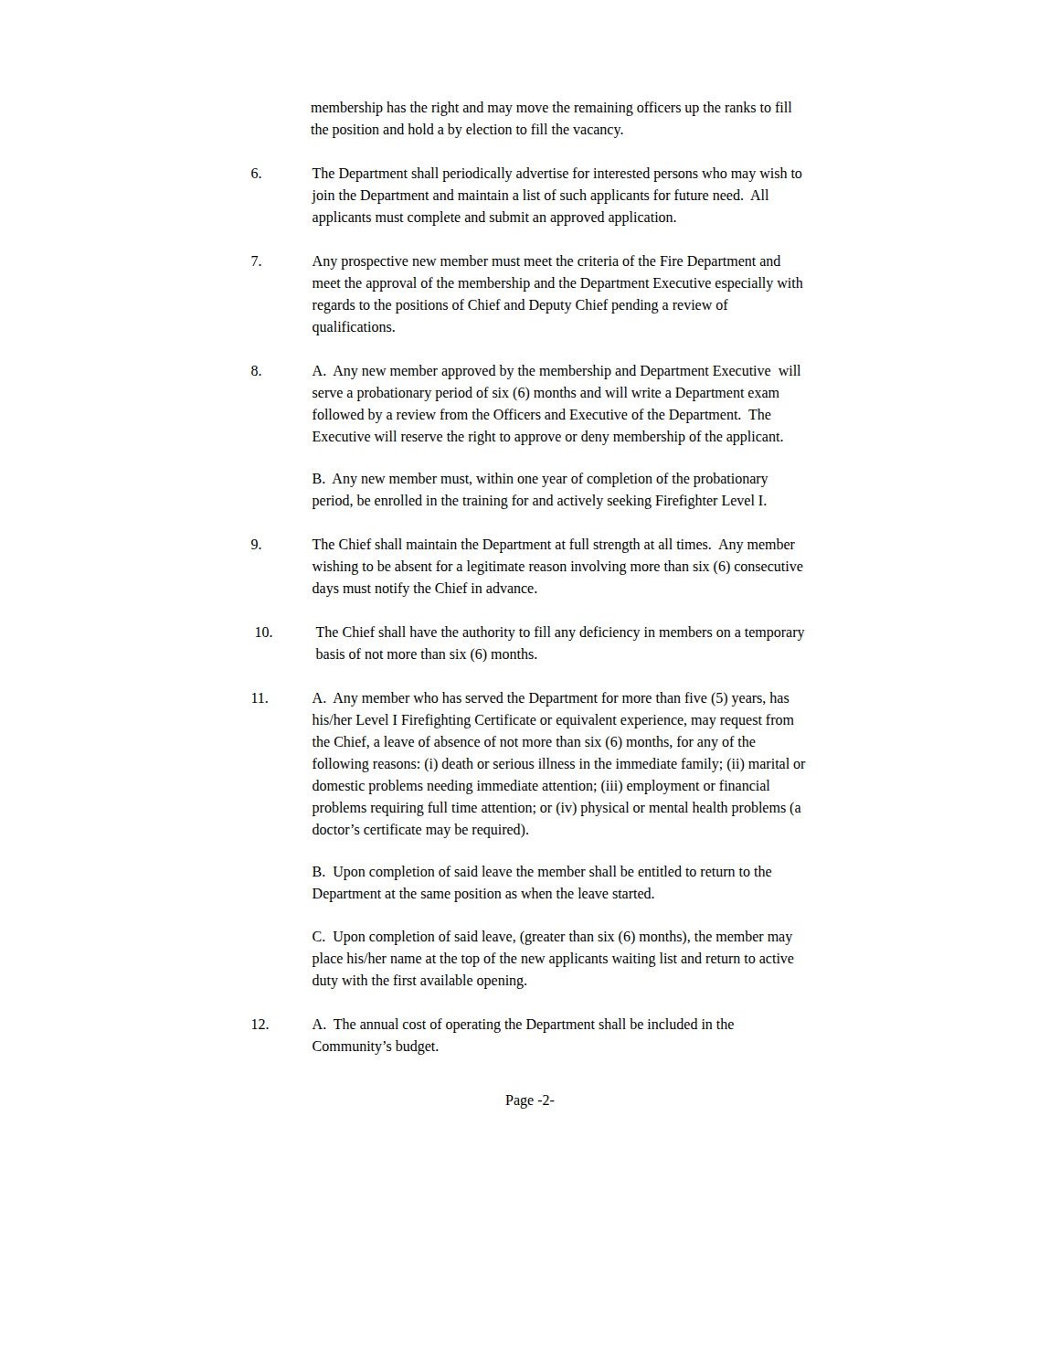membership has the right and may move the remaining officers up the ranks to fill the position and hold a by election to fill the vacancy.
6.
The Department shall periodically advertise for interested persons who may wish to join the Department and maintain a list of such applicants for future need. All applicants must complete and submit an approved application.
7.
Any prospective new member must meet the criteria of the Fire Department and meet the approval of the membership and the Department Executive especially with regards to the positions of Chief and Deputy Chief pending a review of qualifications.
8.
A. Any new member approved by the membership and Department Executive will serve a probationary period of six (6) months and will write a Department exam followed by a review from the Officers and Executive of the Department. The Executive will reserve the right to approve or deny membership of the applicant.
B. Any new member must, within one year of completion of the probationary period, be enrolled in the training for and actively seeking Firefighter Level I.
9.
The Chief shall maintain the Department at full strength at all times. Any member wishing to be absent for a legitimate reason involving more than six (6) consecutive days must notify the Chief in advance.
10.
The Chief shall have the authority to fill any deficiency in members on a temporary basis of not more than six (6) months.
11.
A. Any member who has served the Department for more than five (5) years, has his/her Level I Firefighting Certificate or equivalent experience, may request from the Chief, a leave of absence of not more than six (6) months, for any of the following reasons: (i) death or serious illness in the immediate family; (ii) marital or domestic problems needing immediate attention; (iii) employment or financial problems requiring full time attention; or (iv) physical or mental health problems (a doctor’s certificate may be required).
B. Upon completion of said leave the member shall be entitled to return to the Department at the same position as when the leave started.
C. Upon completion of said leave, (greater than six (6) months), the member may place his/her name at the top of the new applicants waiting list and return to active duty with the first available opening.
12.
A. The annual cost of operating the Department shall be included in the Community’s budget.
Page -2-